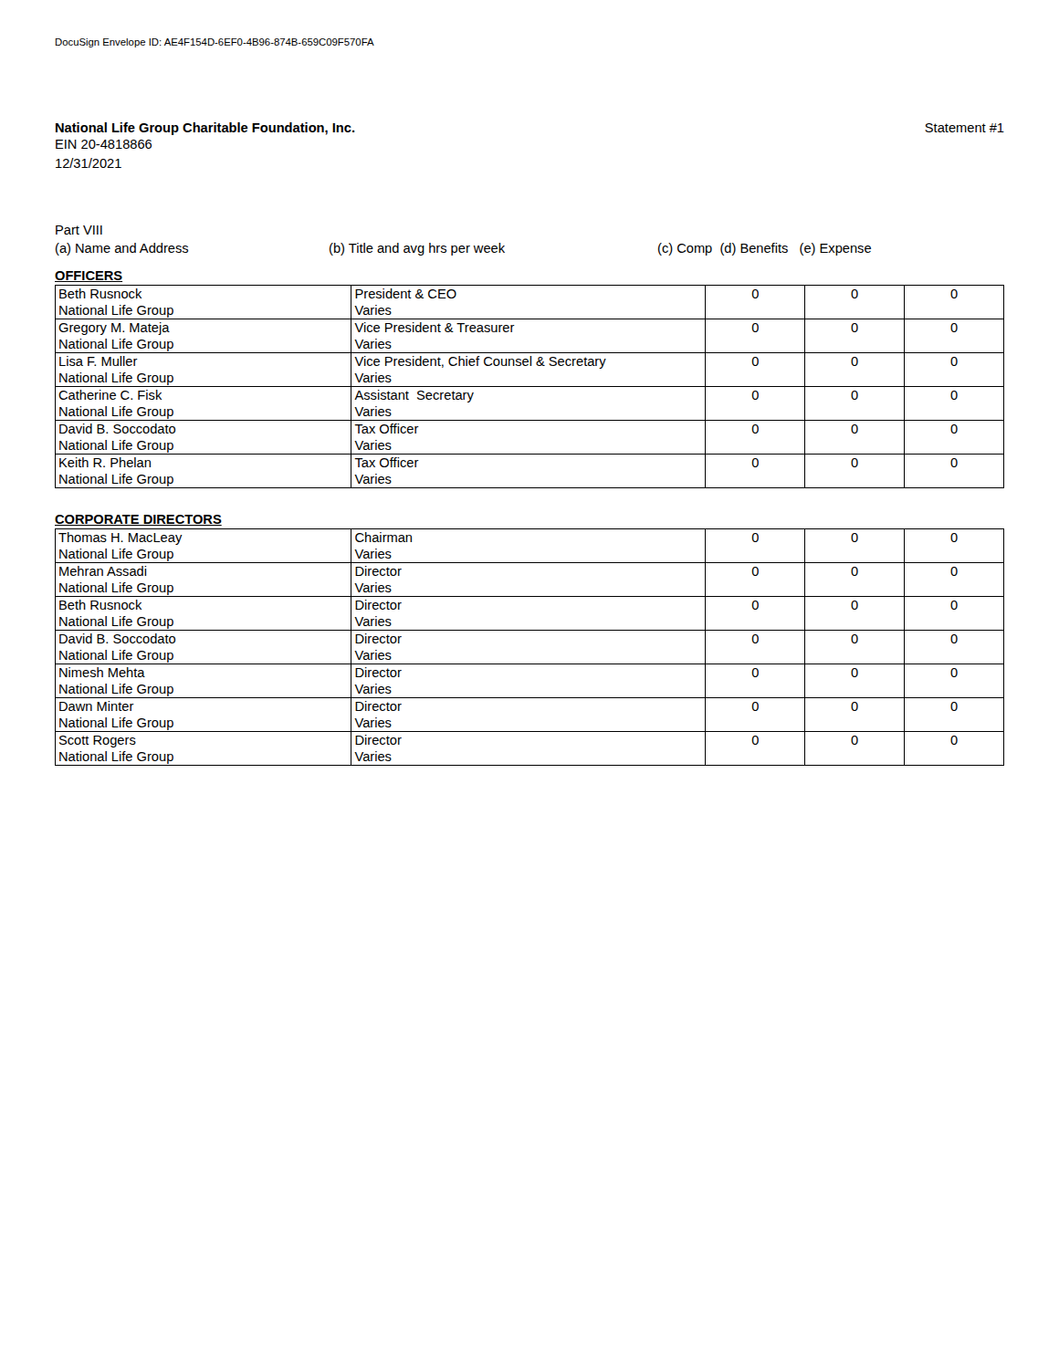DocuSign Envelope ID: AE4F154D-6EF0-4B96-874B-659C09F570FA
National Life Group Charitable Foundation, Inc. Statement #1
EIN 20-4818866
12/31/2021
Part VIII
(a) Name and Address (b) Title and avg hrs per week (c) Comp (d) Benefits (e) Expense
OFFICERS
| Beth Rusnock | President & CEO | 0 | 0 | 0 |
| National Life Group | Varies |
| Gregory M. Mateja | Vice President & Treasurer | 0 | 0 | 0 |
| National Life Group | Varies |
| Lisa F. Muller | Vice President, Chief Counsel & Secretary | 0 | 0 | 0 |
| National Life Group | Varies |
| Catherine C. Fisk | Assistant Secretary | 0 | 0 | 0 |
| National Life Group | Varies |
| David B. Soccodato | Tax Officer | 0 | 0 | 0 |
| National Life Group | Varies |
| Keith R. Phelan | Tax Officer | 0 | 0 | 0 |
| National Life Group | Varies |
CORPORATE DIRECTORS
| Thomas H. MacLeay | Chairman | 0 | 0 | 0 |
| National Life Group | Varies |
| Mehran Assadi | Director | 0 | 0 | 0 |
| National Life Group | Varies |
| Beth Rusnock | Director | 0 | 0 | 0 |
| National Life Group | Varies |
| David B. Soccodato | Director | 0 | 0 | 0 |
| National Life Group | Varies |
| Nimesh Mehta | Director | 0 | 0 | 0 |
| National Life Group | Varies |
| Dawn Minter | Director | 0 | 0 | 0 |
| National Life Group | Varies |
| Scott Rogers | Director | 0 | 0 | 0 |
| National Life Group | Varies |